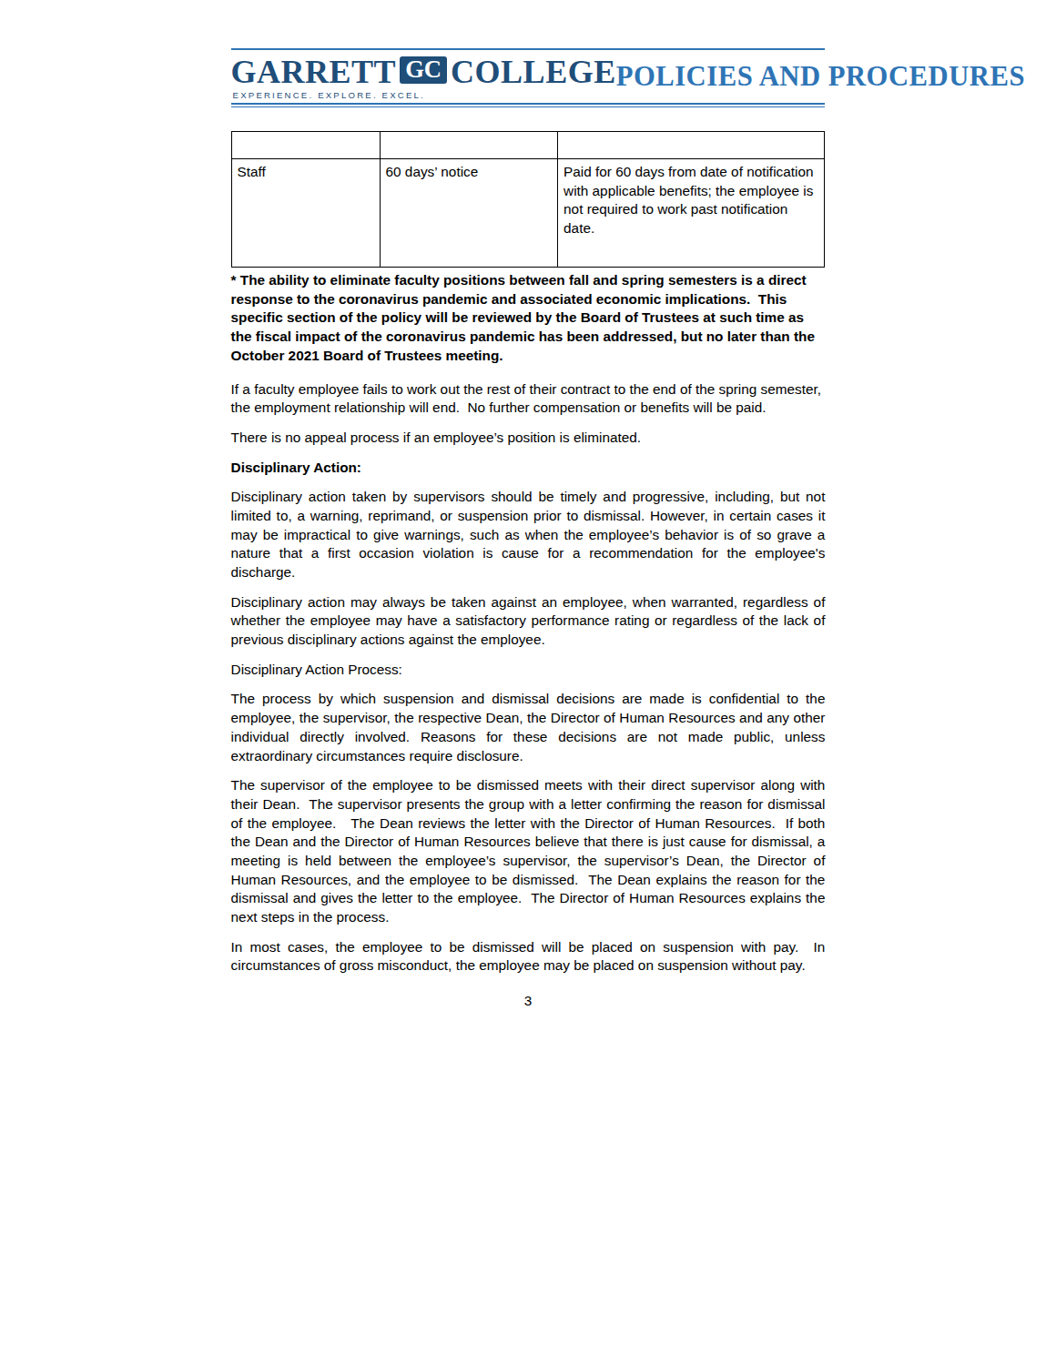GARRETT GC COLLEGE
EXPERIENCE. EXPLORE. EXCEL.
POLICIES AND PROCEDURES
| Staff | 60 days’ notice | Paid for 60 days from date of notification with applicable benefits; the employee is not required to work past notification date. |
* The ability to eliminate faculty positions between fall and spring semesters is a direct response to the coronavirus pandemic and associated economic implications. This specific section of the policy will be reviewed by the Board of Trustees at such time as the fiscal impact of the coronavirus pandemic has been addressed, but no later than the October 2021 Board of Trustees meeting.
If a faculty employee fails to work out the rest of their contract to the end of the spring semester, the employment relationship will end. No further compensation or benefits will be paid.
There is no appeal process if an employee’s position is eliminated.
Disciplinary Action:
Disciplinary action taken by supervisors should be timely and progressive, including, but not limited to, a warning, reprimand, or suspension prior to dismissal. However, in certain cases it may be impractical to give warnings, such as when the employee’s behavior is of so grave a nature that a first occasion violation is cause for a recommendation for the employee's discharge.
Disciplinary action may always be taken against an employee, when warranted, regardless of whether the employee may have a satisfactory performance rating or regardless of the lack of previous disciplinary actions against the employee.
Disciplinary Action Process:
The process by which suspension and dismissal decisions are made is confidential to the employee, the supervisor, the respective Dean, the Director of Human Resources and any other individual directly involved. Reasons for these decisions are not made public, unless extraordinary circumstances require disclosure.
The supervisor of the employee to be dismissed meets with their direct supervisor along with their Dean. The supervisor presents the group with a letter confirming the reason for dismissal of the employee. The Dean reviews the letter with the Director of Human Resources. If both the Dean and the Director of Human Resources believe that there is just cause for dismissal, a meeting is held between the employee’s supervisor, the supervisor’s Dean, the Director of Human Resources, and the employee to be dismissed. The Dean explains the reason for the dismissal and gives the letter to the employee. The Director of Human Resources explains the next steps in the process.
In most cases, the employee to be dismissed will be placed on suspension with pay. In circumstances of gross misconduct, the employee may be placed on suspension without pay.
3